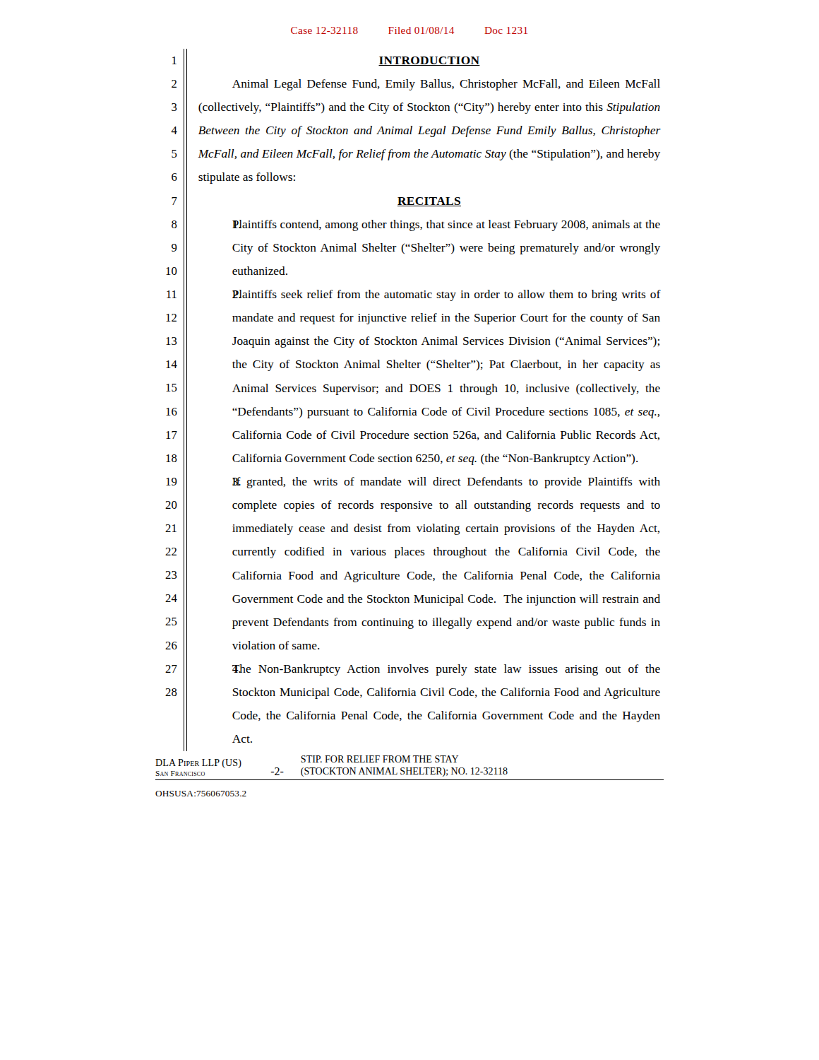Case 12-32118 Filed 01/08/14 Doc 1231
1
2
3
4
5
6
7
8
9
10
11
12
13
14
15
16
17
18
19
20
21
22
23
24
25
26
27
28
INTRODUCTION
Animal Legal Defense Fund, Emily Ballus, Christopher McFall, and Eileen McFall (collectively, “Plaintiffs”) and the City of Stockton (“City”) hereby enter into this Stipulation Between the City of Stockton and Animal Legal Defense Fund Emily Ballus, Christopher McFall, and Eileen McFall, for Relief from the Automatic Stay (the “Stipulation”), and hereby stipulate as follows:
RECITALS
1.
Plaintiffs contend, among other things, that since at least February 2008, animals at the City of Stockton Animal Shelter (“Shelter”) were being prematurely and/or wrongly euthanized.
2.
Plaintiffs seek relief from the automatic stay in order to allow them to bring writs of mandate and request for injunctive relief in the Superior Court for the county of San Joaquin against the City of Stockton Animal Services Division (“Animal Services”); the City of Stockton Animal Shelter (“Shelter”); Pat Claerbout, in her capacity as Animal Services Supervisor; and DOES 1 through 10, inclusive (collectively, the “Defendants”) pursuant to California Code of Civil Procedure sections 1085, et seq., California Code of Civil Procedure section 526a, and California Public Records Act, California Government Code section 6250, et seq. (the “Non-Bankruptcy Action”).
3.
If granted, the writs of mandate will direct Defendants to provide Plaintiffs with complete copies of records responsive to all outstanding records requests and to immediately cease and desist from violating certain provisions of the Hayden Act, currently codified in various places throughout the California Civil Code, the California Food and Agriculture Code, the California Penal Code, the California Government Code and the Stockton Municipal Code. The injunction will restrain and prevent Defendants from continuing to illegally expend and/or waste public funds in violation of same.
4.
The Non-Bankruptcy Action involves purely state law issues arising out of the Stockton Municipal Code, California Civil Code, the California Food and Agriculture Code, the California Penal Code, the California Government Code and the Hayden Act.
DLA Piper LLP (US)
San Francisco
-2-
STIP. FOR RELIEF FROM THE STAY
(STOCKTON ANIMAL SHELTER); NO. 12-32118
OHSUSA:756067053.2